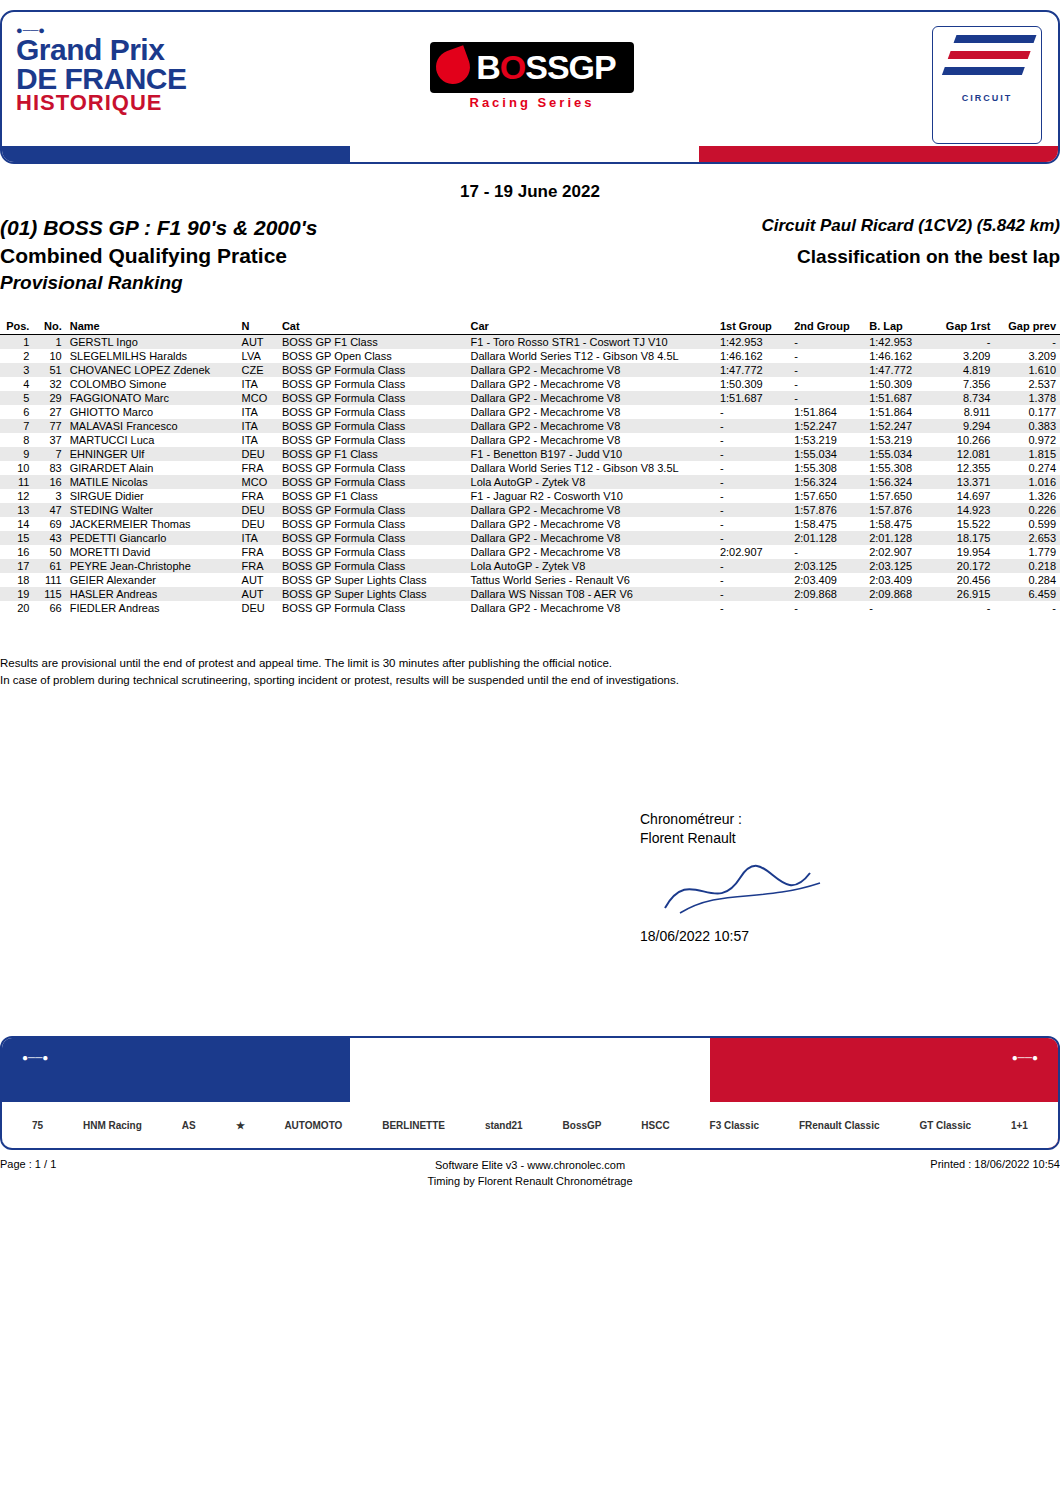●──●
Grand Prix
DE FRANCE
HISTORIQUE
BOSSGP
Racing Series
CIRCUIT
17 - 19 June 2022
(01) BOSS GP : F1 90's & 2000's
Combined Qualifying Pratice
Provisional Ranking
Circuit Paul Ricard (1CV2) (5.842 km)
Classification on the best lap
| Pos. | No. | Name | N | Cat | Car | 1st Group | 2nd Group | B. Lap | Gap 1rst | Gap prev |
| --- | --- | --- | --- | --- | --- | --- | --- | --- | --- | --- |
| 1 | 1 | GERSTL Ingo | AUT | BOSS GP F1 Class | F1 - Toro Rosso STR1 - Coswort TJ V10 | 1:42.953 | - | 1:42.953 | - | - |
| 2 | 10 | SLEGELMILHS Haralds | LVA | BOSS GP Open Class | Dallara World Series T12 - Gibson V8 4.5L | 1:46.162 | - | 1:46.162 | 3.209 | 3.209 |
| 3 | 51 | CHOVANEC LOPEZ Zdenek | CZE | BOSS GP Formula Class | Dallara GP2 - Mecachrome V8 | 1:47.772 | - | 1:47.772 | 4.819 | 1.610 |
| 4 | 32 | COLOMBO Simone | ITA | BOSS GP Formula Class | Dallara GP2 - Mecachrome V8 | 1:50.309 | - | 1:50.309 | 7.356 | 2.537 |
| 5 | 29 | FAGGIONATO Marc | MCO | BOSS GP Formula Class | Dallara GP2 - Mecachrome V8 | 1:51.687 | - | 1:51.687 | 8.734 | 1.378 |
| 6 | 27 | GHIOTTO Marco | ITA | BOSS GP Formula Class | Dallara GP2 - Mecachrome V8 | - | 1:51.864 | 1:51.864 | 8.911 | 0.177 |
| 7 | 77 | MALAVASI Francesco | ITA | BOSS GP Formula Class | Dallara GP2 - Mecachrome V8 | - | 1:52.247 | 1:52.247 | 9.294 | 0.383 |
| 8 | 37 | MARTUCCI Luca | ITA | BOSS GP Formula Class | Dallara GP2 - Mecachrome V8 | - | 1:53.219 | 1:53.219 | 10.266 | 0.972 |
| 9 | 7 | EHNINGER Ulf | DEU | BOSS GP F1 Class | F1 - Benetton B197 - Judd V10 | - | 1:55.034 | 1:55.034 | 12.081 | 1.815 |
| 10 | 83 | GIRARDET Alain | FRA | BOSS GP Formula Class | Dallara World Series T12 - Gibson V8 3.5L | - | 1:55.308 | 1:55.308 | 12.355 | 0.274 |
| 11 | 16 | MATILE Nicolas | MCO | BOSS GP Formula Class | Lola AutoGP - Zytek V8 | - | 1:56.324 | 1:56.324 | 13.371 | 1.016 |
| 12 | 3 | SIRGUE Didier | FRA | BOSS GP F1 Class | F1 - Jaguar R2 - Cosworth V10 | - | 1:57.650 | 1:57.650 | 14.697 | 1.326 |
| 13 | 47 | STEDING Walter | DEU | BOSS GP Formula Class | Dallara GP2 - Mecachrome V8 | - | 1:57.876 | 1:57.876 | 14.923 | 0.226 |
| 14 | 69 | JACKERMEIER Thomas | DEU | BOSS GP Formula Class | Dallara GP2 - Mecachrome V8 | - | 1:58.475 | 1:58.475 | 15.522 | 0.599 |
| 15 | 43 | PEDETTI Giancarlo | ITA | BOSS GP Formula Class | Dallara GP2 - Mecachrome V8 | - | 2:01.128 | 2:01.128 | 18.175 | 2.653 |
| 16 | 50 | MORETTI David | FRA | BOSS GP Formula Class | Dallara GP2 - Mecachrome V8 | 2:02.907 | - | 2:02.907 | 19.954 | 1.779 |
| 17 | 61 | PEYRE Jean-Christophe | FRA | BOSS GP Formula Class | Lola AutoGP - Zytek V8 | - | 2:03.125 | 2:03.125 | 20.172 | 0.218 |
| 18 | 111 | GEIER Alexander | AUT | BOSS GP Super Lights Class | Tattus World Series - Renault V6 | - | 2:03.409 | 2:03.409 | 20.456 | 0.284 |
| 19 | 115 | HASLER Andreas | AUT | BOSS GP Super Lights Class | Dallara WS Nissan T08 - AER V6 | - | 2:09.868 | 2:09.868 | 26.915 | 6.459 |
| 20 | 66 | FIEDLER Andreas | DEU | BOSS GP Formula Class | Dallara GP2 - Mecachrome V8 | - | - | - | - | - |
Results are provisional until the end of protest and appeal time. The limit is 30 minutes after publishing the official notice.
In case of problem during technical scrutineering, sporting incident or protest, results will be suspended until the end of investigations.
Chronométreur :
Florent Renault
18/06/2022 10:57
●──●
●──●
75 HNM Racing AS ★ AUTOMOTO BERLINETTE stand21 BossGP HSCC F3 Classic FRenault Classic GT Classic 1+1
Page : 1 / 1
Software Elite v3 - www.chronolec.com
Timing by Florent Renault Chronométrage
Printed : 18/06/2022 10:54